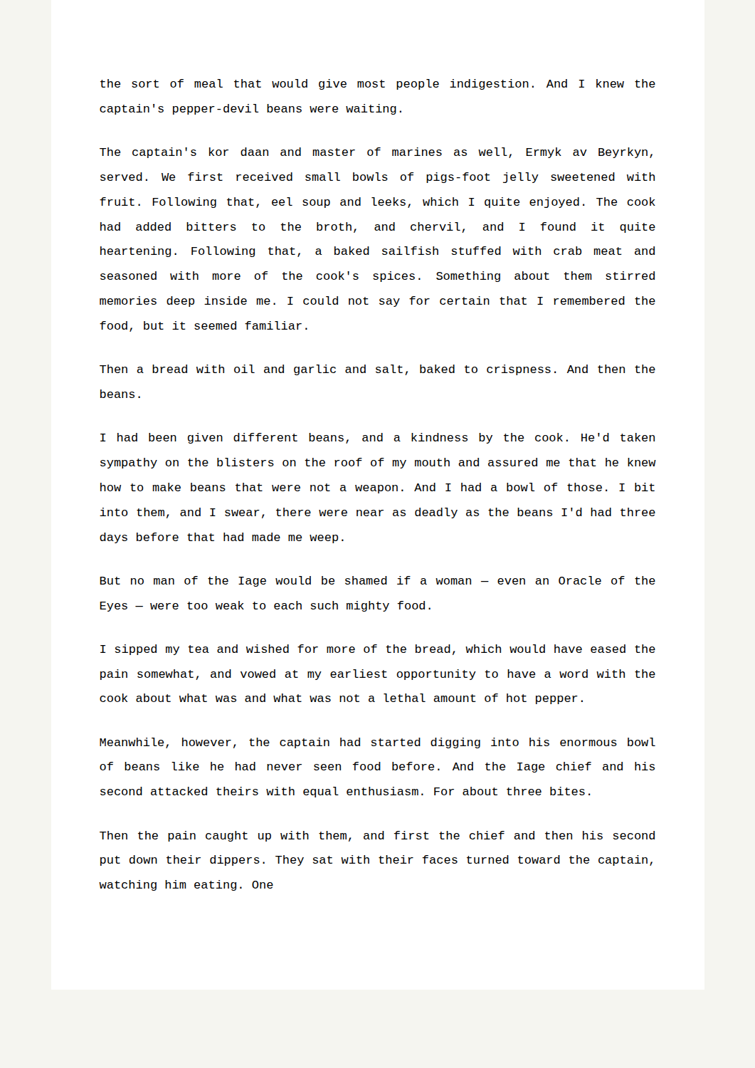the sort of meal that would give most people indigestion. And I knew the captain's pepper-devil beans were waiting.
The captain's kor daan and master of marines as well, Ermyk av Beyrkyn, served. We first received small bowls of pigs-foot jelly sweetened with fruit. Following that, eel soup and leeks, which I quite enjoyed. The cook had added bitters to the broth, and chervil, and I found it quite heartening. Following that, a baked sailfish stuffed with crab meat and seasoned with more of the cook's spices. Something about them stirred memories deep inside me. I could not say for certain that I remembered the food, but it seemed familiar.
Then a bread with oil and garlic and salt, baked to crispness. And then the beans.
I had been given different beans, and a kindness by the cook. He'd taken sympathy on the blisters on the roof of my mouth and assured me that he knew how to make beans that were not a weapon. And I had a bowl of those. I bit into them, and I swear, there were near as deadly as the beans I'd had three days before that had made me weep.
But no man of the Iage would be shamed if a woman — even an Oracle of the Eyes — were too weak to each such mighty food.
I sipped my tea and wished for more of the bread, which would have eased the pain somewhat, and vowed at my earliest opportunity to have a word with the cook about what was and what was not a lethal amount of hot pepper.
Meanwhile, however, the captain had started digging into his enormous bowl of beans like he had never seen food before. And the Iage chief and his second attacked theirs with equal enthusiasm. For about three bites.
Then the pain caught up with them, and first the chief and then his second put down their dippers. They sat with their faces turned toward the captain, watching him eating. One